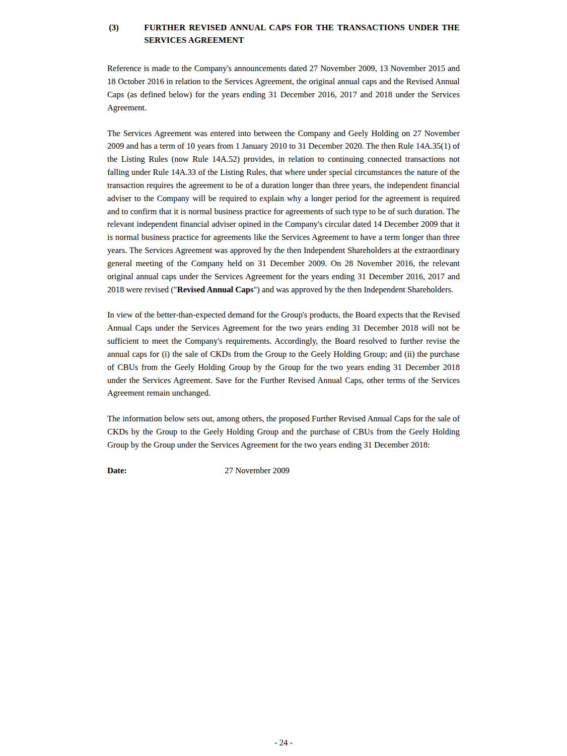(3)
Further revised annual caps for the transactions under the services agreement
Reference is made to the Company's announcements dated 27 November 2009, 13 November 2015 and 18 October 2016 in relation to the Services Agreement, the original annual caps and the Revised Annual Caps (as defined below) for the years ending 31 December 2016, 2017 and 2018 under the Services Agreement.
The Services Agreement was entered into between the Company and Geely Holding on 27 November 2009 and has a term of 10 years from 1 January 2010 to 31 December 2020. The then Rule 14A.35(1) of the Listing Rules (now Rule 14A.52) provides, in relation to continuing connected transactions not falling under Rule 14A.33 of the Listing Rules, that where under special circumstances the nature of the transaction requires the agreement to be of a duration longer than three years, the independent financial adviser to the Company will be required to explain why a longer period for the agreement is required and to confirm that it is normal business practice for agreements of such type to be of such duration. The relevant independent financial adviser opined in the Company's circular dated 14 December 2009 that it is normal business practice for agreements like the Services Agreement to have a term longer than three years. The Services Agreement was approved by the then Independent Shareholders at the extraordinary general meeting of the Company held on 31 December 2009. On 28 November 2016, the relevant original annual caps under the Services Agreement for the years ending 31 December 2016, 2017 and 2018 were revised ("Revised Annual Caps") and was approved by the then Independent Shareholders.
In view of the better-than-expected demand for the Group's products, the Board expects that the Revised Annual Caps under the Services Agreement for the two years ending 31 December 2018 will not be sufficient to meet the Company's requirements. Accordingly, the Board resolved to further revise the annual caps for (i) the sale of CKDs from the Group to the Geely Holding Group; and (ii) the purchase of CBUs from the Geely Holding Group by the Group for the two years ending 31 December 2018 under the Services Agreement. Save for the Further Revised Annual Caps, other terms of the Services Agreement remain unchanged.
The information below sets out, among others, the proposed Further Revised Annual Caps for the sale of CKDs by the Group to the Geely Holding Group and the purchase of CBUs from the Geely Holding Group by the Group under the Services Agreement for the two years ending 31 December 2018:
Date:
27 November 2009
- 24 -